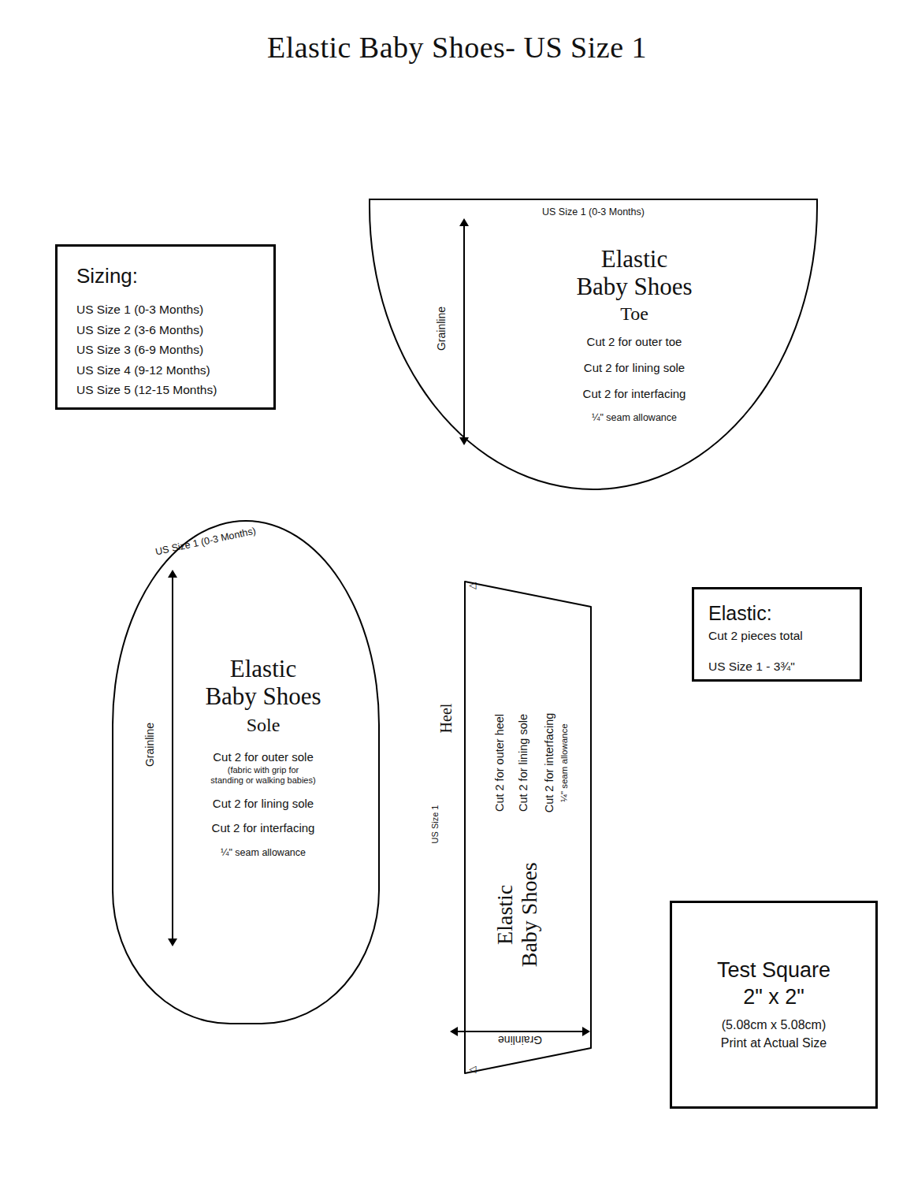Elastic Baby Shoes- US Size 1
Sizing:
US Size 1 (0-3 Months)
US Size 2 (3-6 Months)
US Size 3 (6-9 Months)
US Size 4 (9-12 Months)
US Size 5 (12-15 Months)
Elastic:
Cut 2 pieces total
US Size 1 - 3¾"
Test Square
2" x 2"
(5.08cm x 5.08cm)
Print at Actual Size
US Size 1 (0-3 Months)
Grainline
Elastic
Baby Shoes
Toe
Cut 2 for outer toe
Cut 2 for lining sole
Cut 2 for interfacing
¼" seam allowance
US Size 1 (0-3 Months)
Grainline
Elastic
Baby Shoes
Sole
Cut 2 for outer sole
(fabric with grip for
standing or walking babies)
Cut 2 for lining sole
Cut 2 for interfacing
¼" seam allowance
△
△
Heel
Cut 2 for outer heel
Cut 2 for lining sole
Cut 2 for interfacing
¼" seam allowance
US Size 1
Elastic
Baby Shoes
Grainline